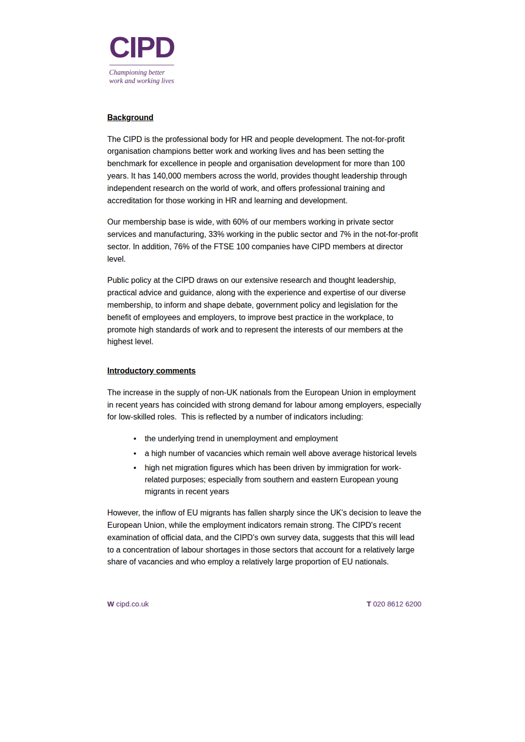CIPD
Championing better
work and working lives
Background
The CIPD is the professional body for HR and people development. The not-for-profit organisation champions better work and working lives and has been setting the benchmark for excellence in people and organisation development for more than 100 years. It has 140,000 members across the world, provides thought leadership through independent research on the world of work, and offers professional training and accreditation for those working in HR and learning and development.
Our membership base is wide, with 60% of our members working in private sector services and manufacturing, 33% working in the public sector and 7% in the not-for-profit sector. In addition, 76% of the FTSE 100 companies have CIPD members at director level.
Public policy at the CIPD draws on our extensive research and thought leadership, practical advice and guidance, along with the experience and expertise of our diverse membership, to inform and shape debate, government policy and legislation for the benefit of employees and employers, to improve best practice in the workplace, to promote high standards of work and to represent the interests of our members at the highest level.
Introductory comments
The increase in the supply of non-UK nationals from the European Union in employment in recent years has coincided with strong demand for labour among employers, especially for low-skilled roles. This is reflected by a number of indicators including:
the underlying trend in unemployment and employment
a high number of vacancies which remain well above average historical levels
high net migration figures which has been driven by immigration for work-related purposes; especially from southern and eastern European young migrants in recent years
However, the inflow of EU migrants has fallen sharply since the UK's decision to leave the European Union, while the employment indicators remain strong. The CIPD's recent examination of official data, and the CIPD's own survey data, suggests that this will lead to a concentration of labour shortages in those sectors that account for a relatively large share of vacancies and who employ a relatively large proportion of EU nationals.
W cipd.co.uk
T 020 8612 6200